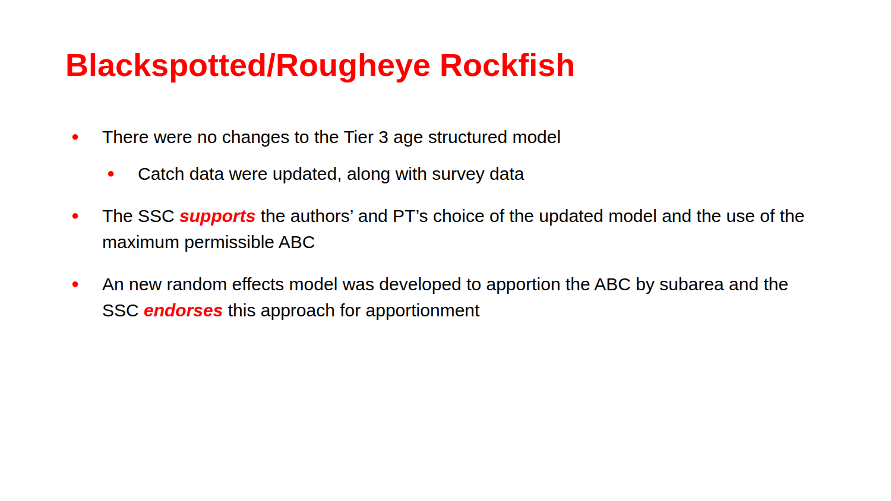Blackspotted/Rougheye Rockfish
There were no changes to the Tier 3 age structured model
Catch data were updated, along with survey data
The SSC supports the authors’ and PT’s choice of the updated model and the use of the maximum permissible ABC
An new random effects model was developed to apportion the ABC by subarea and the SSC endorses this approach for apportionment